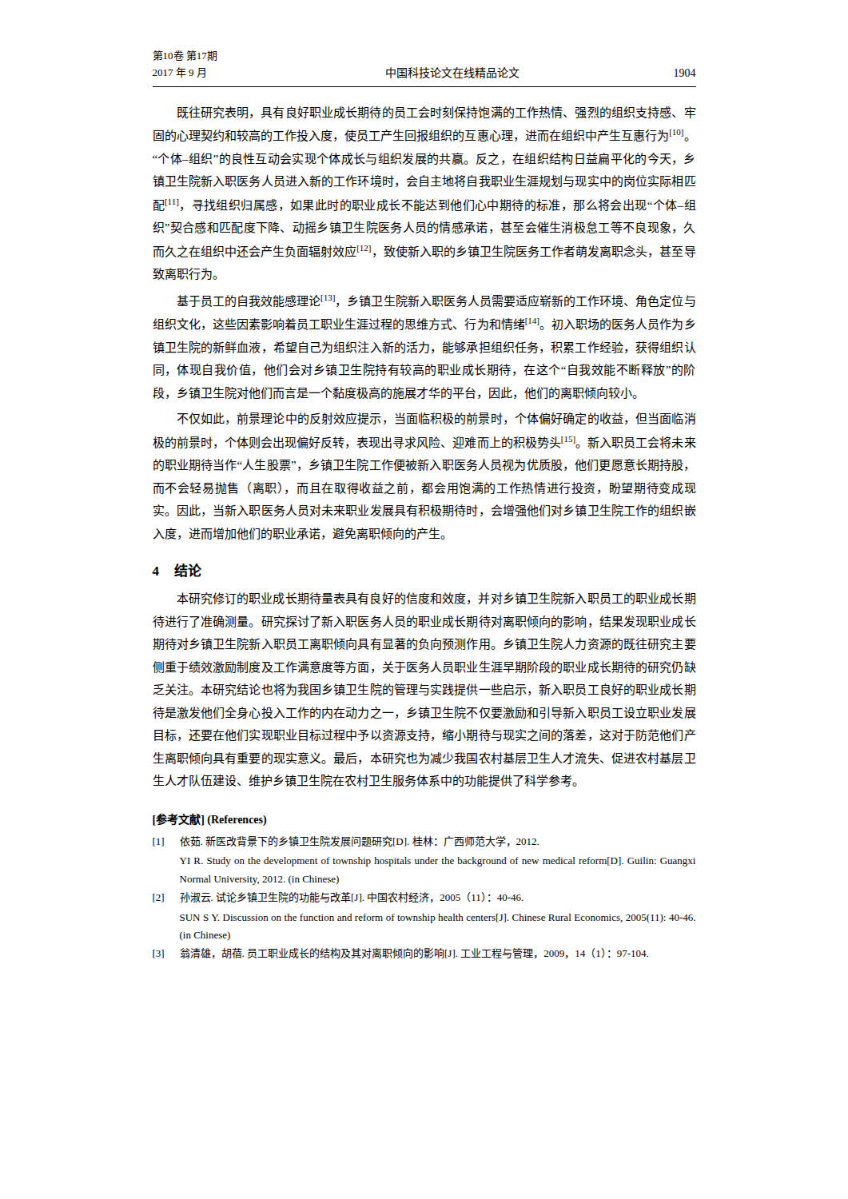第10卷 第17期
2017 年 9 月
中国科技论文在线精品论文
1904
既往研究表明，具有良好职业成长期待的员工会时刻保持饱满的工作热情、强烈的组织支持感、牢固的心理契约和较高的工作投入度，使员工产生回报组织的互惠心理，进而在组织中产生互惠行为[10]。“个体–组织”的良性互动会实现个体成长与组织发展的共赢。反之，在组织结构日益扁平化的今天，乡镇卫生院新入职医务人员进入新的工作环境时，会自主地将自我职业生涯规划与现实中的岗位实际相匹配[11]，寻找组织归属感，如果此时的职业成长不能达到他们心中期待的标准，那么将会出现“个体–组织”契合感和匹配度下降、动摇乡镇卫生院医务人员的情感承诺，甚至会催生消极怠工等不良现象，久而久之在组织中还会产生负面辐射效应[12]，致使新入职的乡镇卫生院医务工作者萌发离职念头，甚至导致离职行为。
基于员工的自我效能感理论[13]，乡镇卫生院新入职医务人员需要适应崭新的工作环境、角色定位与组织文化，这些因素影响着员工职业生涯过程的思维方式、行为和情绪[14]。初入职场的医务人员作为乡镇卫生院的新鲜血液，希望自己为组织注入新的活力，能够承担组织任务，积累工作经验，获得组织认同，体现自我价值，他们会对乡镇卫生院持有较高的职业成长期待，在这个“自我效能不断释放”的阶段，乡镇卫生院对他们而言是一个黏度极高的施展才华的平台，因此，他们的离职倾向较小。
不仅如此，前景理论中的反射效应提示，当面临积极的前景时，个体偏好确定的收益，但当面临消极的前景时，个体则会出现偏好反转，表现出寻求风险、迎难而上的积极势头[15]。新入职员工会将未来的职业期待当作“人生股票”，乡镇卫生院工作便被新入职医务人员视为优质股，他们更愿意长期持股，而不会轻易抛售（离职），而且在取得收益之前，都会用饱满的工作热情进行投资，盼望期待变成现实。因此，当新入职医务人员对未来职业发展具有积极期待时，会增强他们对乡镇卫生院工作的组织嵌入度，进而增加他们的职业承诺，避免离职倾向的产生。
4结论
本研究修订的职业成长期待量表具有良好的信度和效度，并对乡镇卫生院新入职员工的职业成长期待进行了准确测量。研究探讨了新入职医务人员的职业成长期待对离职倾向的影响，结果发现职业成长期待对乡镇卫生院新入职员工离职倾向具有显著的负向预测作用。乡镇卫生院人力资源的既往研究主要侧重于绩效激励制度及工作满意度等方面，关于医务人员职业生涯早期阶段的职业成长期待的研究仍缺乏关注。本研究结论也将为我国乡镇卫生院的管理与实践提供一些启示，新入职员工良好的职业成长期待是激发他们全身心投入工作的内在动力之一，乡镇卫生院不仅要激励和引导新入职员工设立职业发展目标，还要在他们实现职业目标过程中予以资源支持，缩小期待与现实之间的落差，这对于防范他们产生离职倾向具有重要的现实意义。最后，本研究也为减少我国农村基层卫生人才流失、促进农村基层卫生人才队伍建设、维护乡镇卫生院在农村卫生服务体系中的功能提供了科学参考。
[参考文献] (References)
[1]
依茹. 新医改背景下的乡镇卫生院发展问题研究[D]. 桂林：广西师范大学，2012.
YI R. Study on the development of township hospitals under the background of new medical reform[D]. Guilin: Guangxi Normal University, 2012. (in Chinese)
[2]
孙淑云. 试论乡镇卫生院的功能与改革[J]. 中国农村经济，2005（11）：40-46.
SUN S Y. Discussion on the function and reform of township health centers[J]. Chinese Rural Economics, 2005(11): 40-46. (in Chinese)
[3]
翁清雄，胡蓓. 员工职业成长的结构及其对离职倾向的影响[J]. 工业工程与管理，2009，14（1）：97-104.